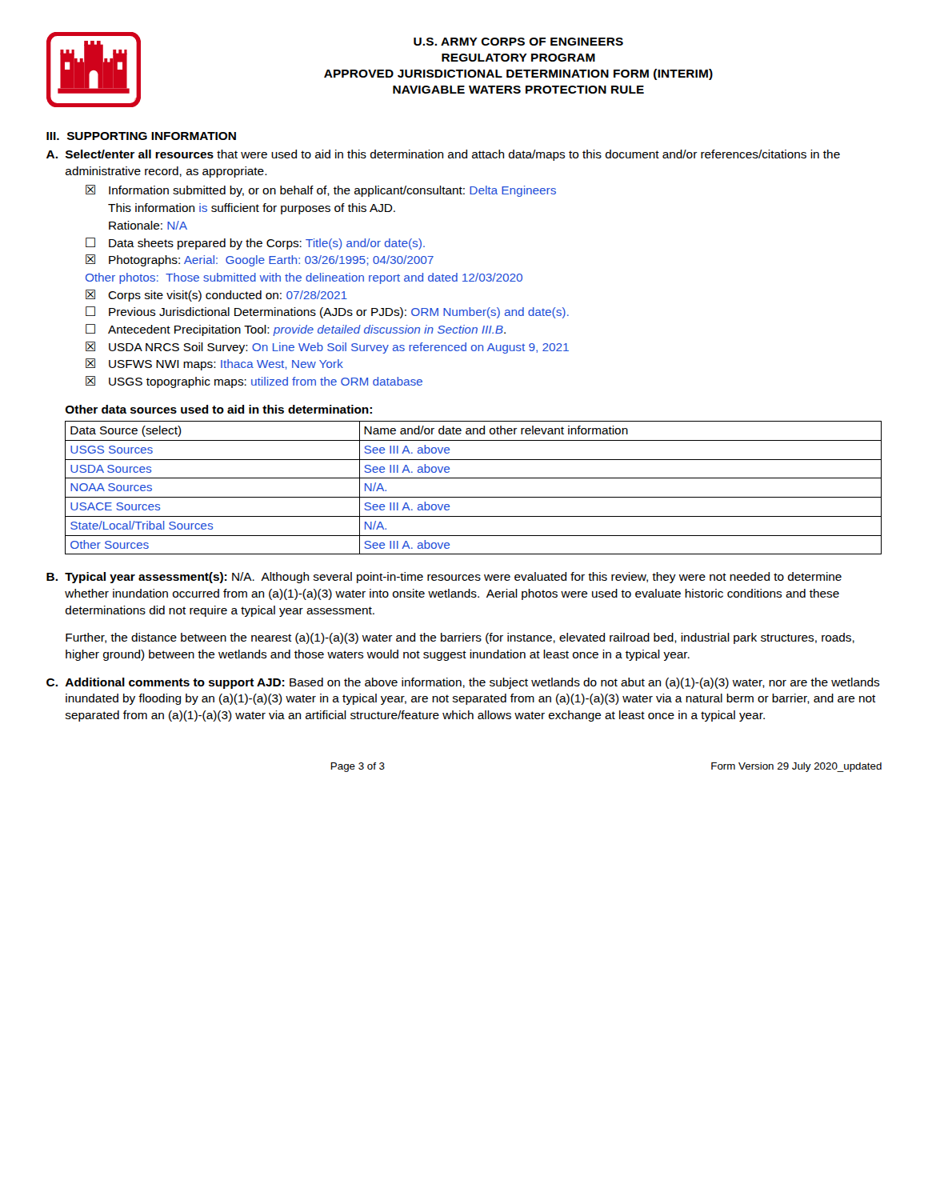®
U.S. ARMY CORPS OF ENGINEERS
REGULATORY PROGRAM
APPROVED JURISDICTIONAL DETERMINATION FORM (INTERIM)
NAVIGABLE WATERS PROTECTION RULE
III. SUPPORTING INFORMATION
A. Select/enter all resources that were used to aid in this determination and attach data/maps to this document and/or references/citations in the administrative record, as appropriate.
☒Information submitted by, or on behalf of, the applicant/consultant: Delta Engineers
This information is sufficient for purposes of this AJD.
Rationale: N/A
☐Data sheets prepared by the Corps: Title(s) and/or date(s).
☒Photographs: Aerial: Google Earth: 03/26/1995; 04/30/2007
Other photos: Those submitted with the delineation report and dated 12/03/2020
☒Corps site visit(s) conducted on: 07/28/2021
☐Previous Jurisdictional Determinations (AJDs or PJDs): ORM Number(s) and date(s).
☐Antecedent Precipitation Tool: provide detailed discussion in Section III.B.
☒USDA NRCS Soil Survey: On Line Web Soil Survey as referenced on August 9, 2021
☒USFWS NWI maps: Ithaca West, New York
☒USGS topographic maps: utilized from the ORM database
Other data sources used to aid in this determination:
| Data Source (select) | Name and/or date and other relevant information |
| USGS Sources | See III A. above |
| USDA Sources | See III A. above |
| NOAA Sources | N/A. |
| USACE Sources | See III A. above |
| State/Local/Tribal Sources | N/A. |
| Other Sources | See III A. above |
B. Typical year assessment(s): N/A. Although several point-in-time resources were evaluated for this review, they were not needed to determine whether inundation occurred from an (a)(1)-(a)(3) water into onsite wetlands. Aerial photos were used to evaluate historic conditions and these determinations did not require a typical year assessment.
Further, the distance between the nearest (a)(1)-(a)(3) water and the barriers (for instance, elevated railroad bed, industrial park structures, roads, higher ground) between the wetlands and those waters would not suggest inundation at least once in a typical year.
C. Additional comments to support AJD: Based on the above information, the subject wetlands do not abut an (a)(1)-(a)(3) water, nor are the wetlands inundated by flooding by an (a)(1)-(a)(3) water in a typical year, are not separated from an (a)(1)-(a)(3) water via a natural berm or barrier, and are not separated from an (a)(1)-(a)(3) water via an artificial structure/feature which allows water exchange at least once in a typical year.
Page 3 of 3
Form Version 29 July 2020_updated